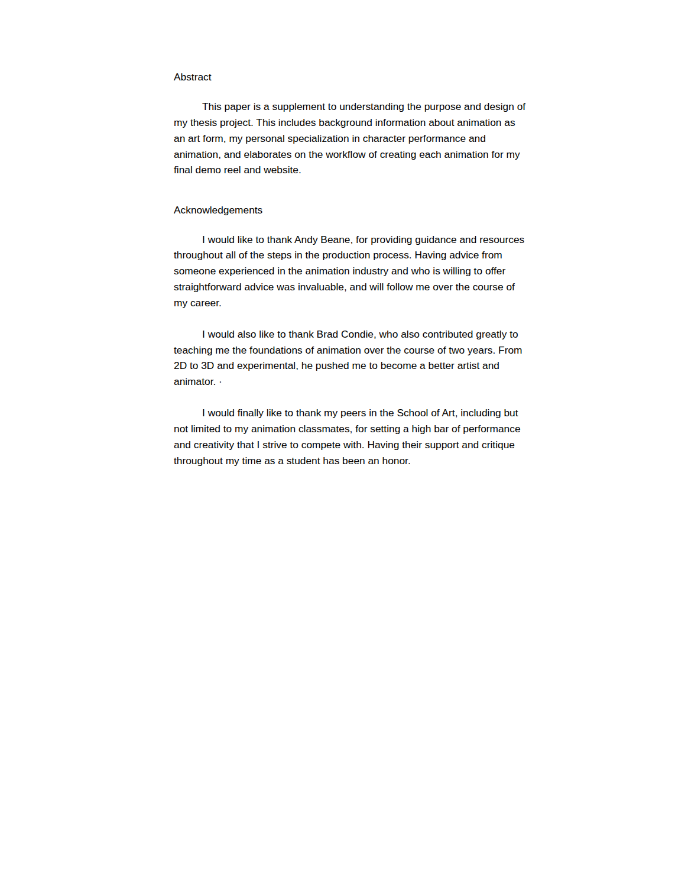Abstract
This paper is a supplement to understanding the purpose and design of my thesis project. This includes background information about animation as an art form, my personal specialization in character performance and animation, and elaborates on the workflow of creating each animation for my final demo reel and website.
Acknowledgements
I would like to thank Andy Beane, for providing guidance and resources throughout all of the steps in the production process. Having advice from someone experienced in the animation industry and who is willing to offer straightforward advice was invaluable, and will follow me over the course of my career.
I would also like to thank Brad Condie, who also contributed greatly to teaching me the foundations of animation over the course of two years. From 2D to 3D and experimental, he pushed me to become a better artist and animator. ·
I would finally like to thank my peers in the School of Art, including but not limited to my animation classmates, for setting a high bar of performance and creativity that I strive to compete with. Having their support and critique throughout my time as a student has been an honor.